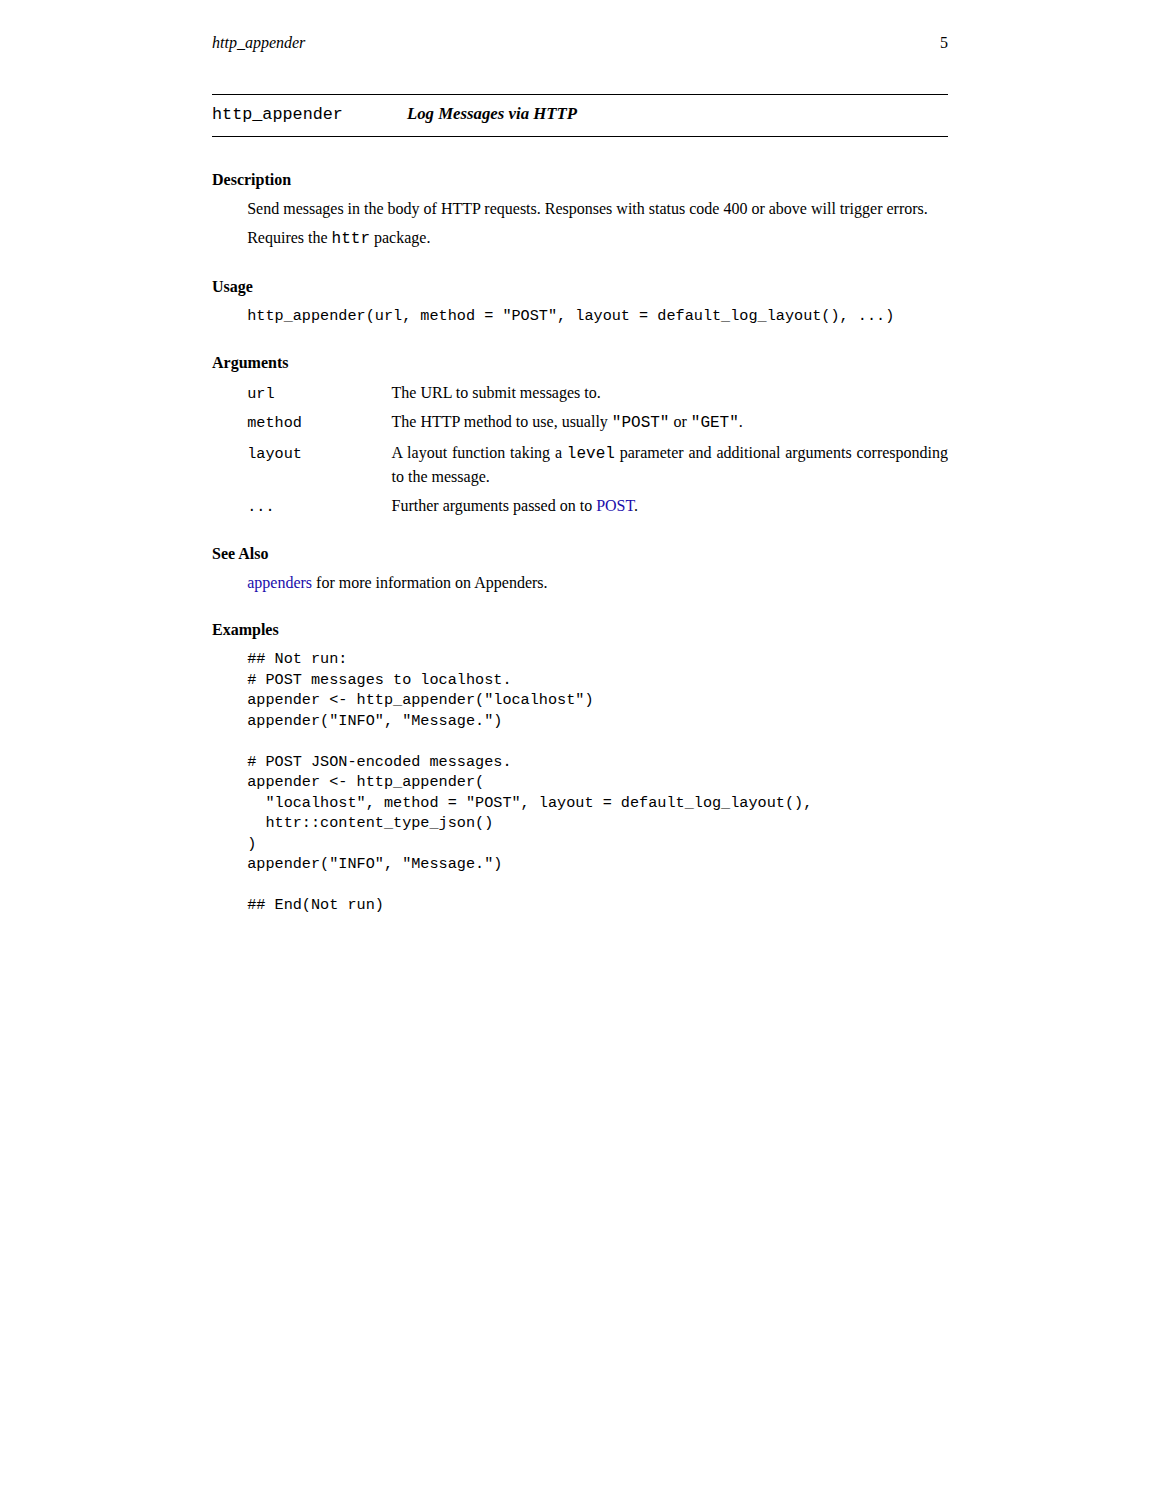http_appender 5
http_appender Log Messages via HTTP
Description
Send messages in the body of HTTP requests. Responses with status code 400 or above will trigger errors.
Requires the httr package.
Usage
http_appender(url, method = "POST", layout = default_log_layout(), ...)
Arguments
url
The URL to submit messages to.
method
The HTTP method to use, usually "POST" or "GET".
layout
A layout function taking a level parameter and additional arguments corresponding to the message.
...
Further arguments passed on to POST.
See Also
appenders for more information on Appenders.
Examples
## Not run: 
# POST messages to localhost.
appender <- http_appender("localhost")
appender("INFO", "Message.")

# POST JSON-encoded messages.
appender <- http_appender(
  "localhost", method = "POST", layout = default_log_layout(),
  httr::content_type_json()
)
appender("INFO", "Message.")

## End(Not run)